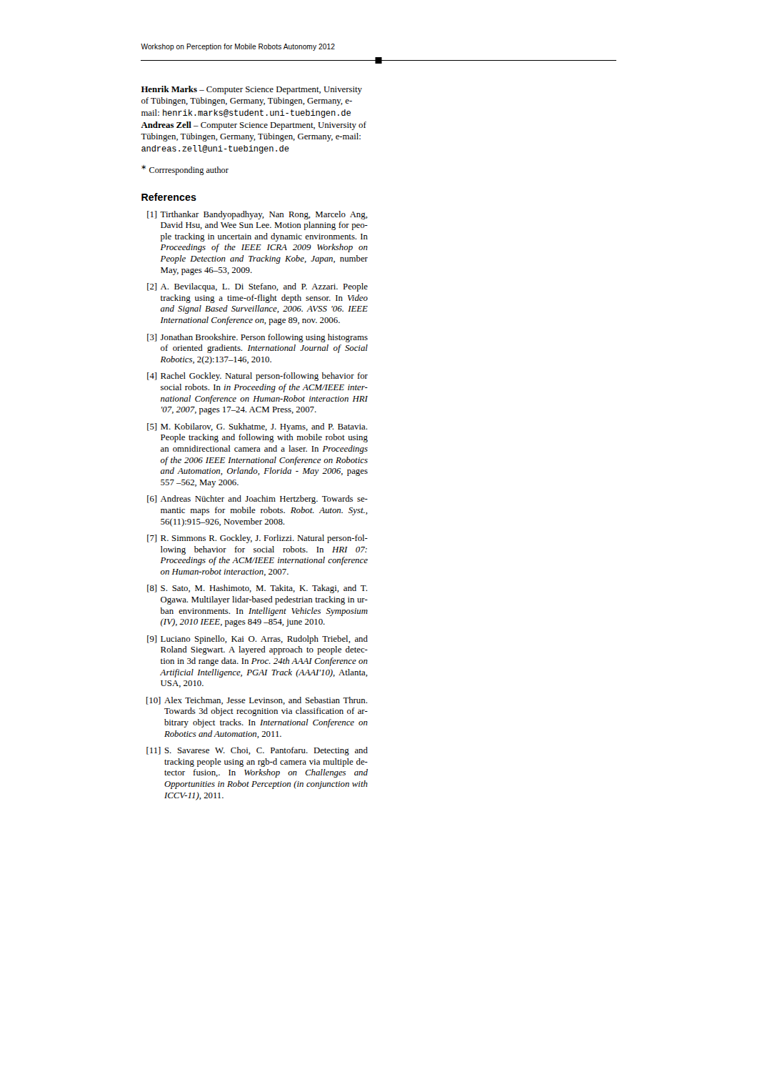Workshop on Perception for Mobile Robots Autonomy 2012
Henrik Marks – Computer Science Department, University of Tübingen, Tübingen, Germany, Tübingen, Germany, e-mail: henrik.marks@student.uni-tuebingen.de
Andreas Zell – Computer Science Department, University of Tübingen, Tübingen, Germany, Tübingen, Germany, e-mail: andreas.zell@uni-tuebingen.de
∗ Corrresponding author
References
Tirthankar Bandyopadhyay, Nan Rong, Marcelo Ang, David Hsu, and Wee Sun Lee. Motion planning for people tracking in uncertain and dynamic environments. In Proceedings of the IEEE ICRA 2009 Workshop on People Detection and Tracking Kobe, Japan, number May, pages 46–53, 2009.
A. Bevilacqua, L. Di Stefano, and P. Azzari. People tracking using a time-of-flight depth sensor. In Video and Signal Based Surveillance, 2006. AVSS '06. IEEE International Conference on, page 89, nov. 2006.
Jonathan Brookshire. Person following using histograms of oriented gradients. International Journal of Social Robotics, 2(2):137–146, 2010.
Rachel Gockley. Natural person-following behavior for social robots. In in Proceeding of the ACM/IEEE international Conference on Human-Robot interaction HRI '07, 2007, pages 17–24. ACM Press, 2007.
M. Kobilarov, G. Sukhatme, J. Hyams, and P. Batavia. People tracking and following with mobile robot using an omnidirectional camera and a laser. In Proceedings of the 2006 IEEE International Conference on Robotics and Automation, Orlando, Florida - May 2006, pages 557 –562, May 2006.
Andreas Nüchter and Joachim Hertzberg. Towards semantic maps for mobile robots. Robot. Auton. Syst., 56(11):915–926, November 2008.
R. Simmons R. Gockley, J. Forlizzi. Natural person-following behavior for social robots. In HRI 07: Proceedings of the ACM/IEEE international conference on Human-robot interaction, 2007.
S. Sato, M. Hashimoto, M. Takita, K. Takagi, and T. Ogawa. Multilayer lidar-based pedestrian tracking in urban environments. In Intelligent Vehicles Symposium (IV), 2010 IEEE, pages 849 –854, june 2010.
Luciano Spinello, Kai O. Arras, Rudolph Triebel, and Roland Siegwart. A layered approach to people detection in 3d range data. In Proc. 24th AAAI Conference on Artificial Intelligence, PGAI Track (AAAI'10), Atlanta, USA, 2010.
Alex Teichman, Jesse Levinson, and Sebastian Thrun. Towards 3d object recognition via classification of arbitrary object tracks. In International Conference on Robotics and Automation, 2011.
S. Savarese W. Choi, C. Pantofaru. Detecting and tracking people using an rgb-d camera via multiple detector fusion,. In Workshop on Challenges and Opportunities in Robot Perception (in conjunction with ICCV-11), 2011.